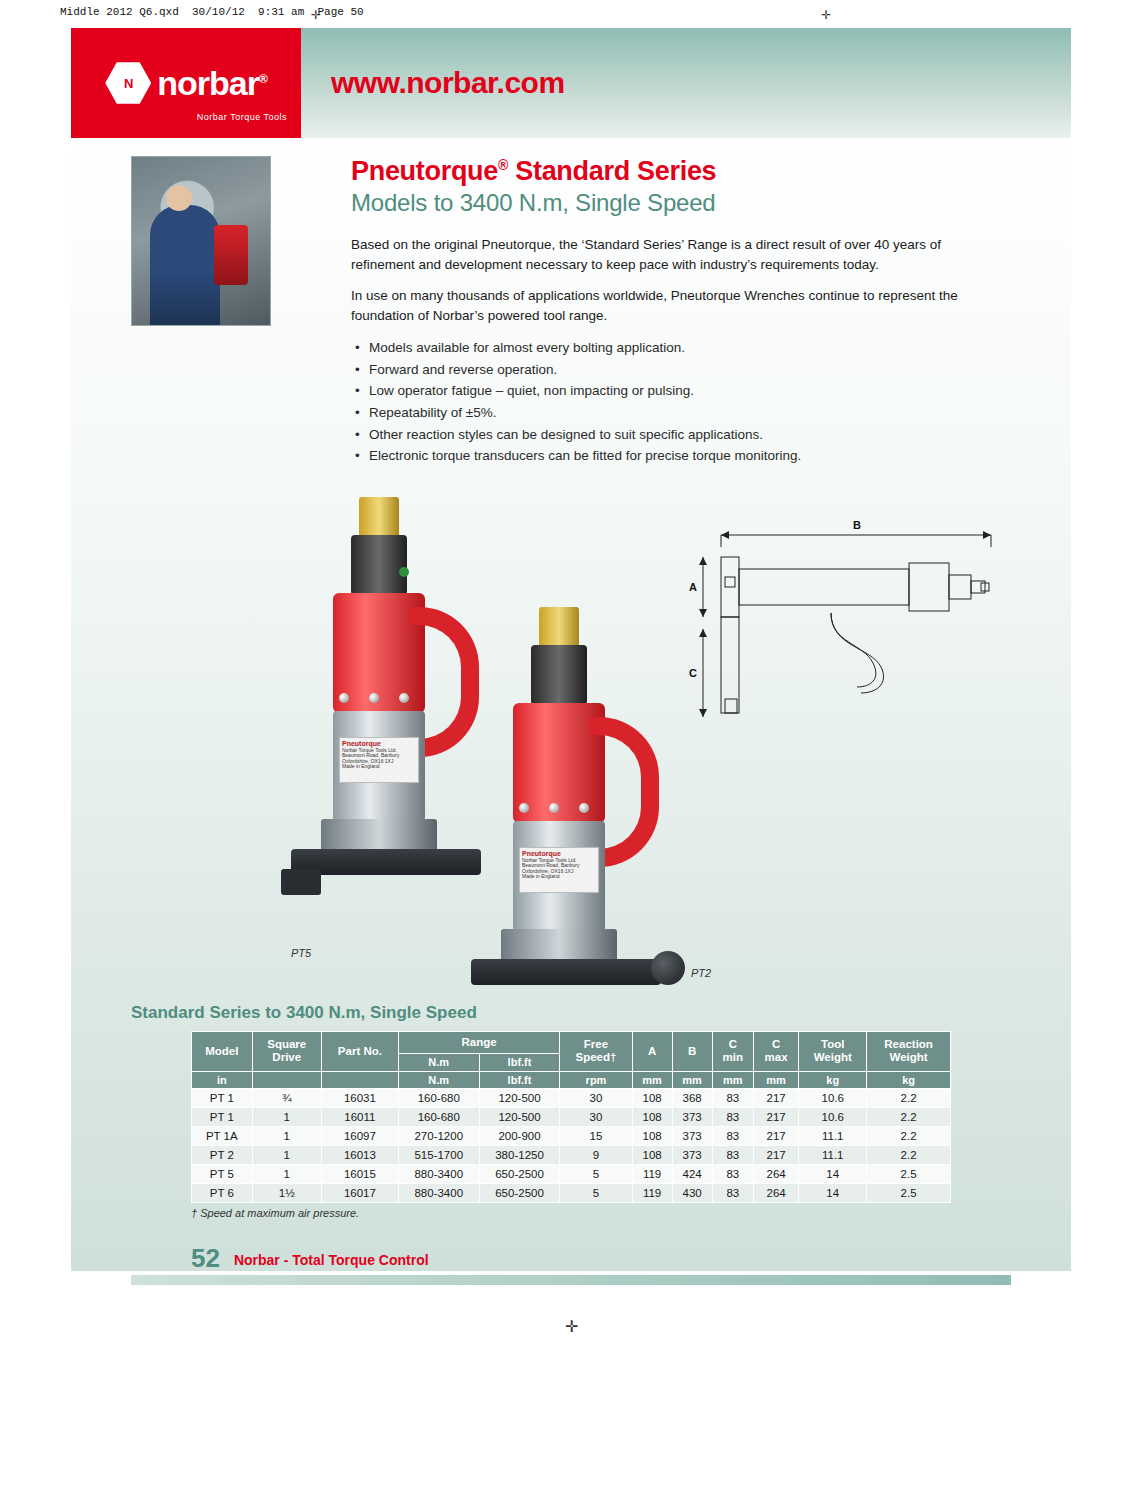Middle 2012 Q6.qxd 30/10/12 9:31 am Page 50 ✛ ✛
N norbar®
Norbar Torque Tools
www.norbar.com
Pneutorque® Standard Series
Models to 3400 N.m, Single Speed
Based on the original Pneutorque, the ‘Standard Series’ Range is a direct result of over 40 years of refinement and development necessary to keep pace with industry’s requirements today.
In use on many thousands of applications worldwide, Pneutorque Wrenches continue to represent the foundation of Norbar’s powered tool range.
Models available for almost every bolting application.
Forward and reverse operation.
Low operator fatigue – quiet, non impacting or pulsing.
Repeatability of ±5%.
Other reaction styles can be designed to suit specific applications.
Electronic torque transducers can be fitted for precise torque monitoring.
Pneutorque Norbar Torque Tools Ltd.
Beaumont Road, Banbury
Oxfordshire, OX16 1XJ
Made in England
Pneutorque Norbar Torque Tools Ltd.
Beaumont Road, Banbury
Oxfordshire, OX16 1XJ
Made in England
PT5 PT2
B A C
Standard Series to 3400 N.m, Single Speed
| Model | Square Drive | Part No. | Range | Free Speed† | A | B | C min | C max | Tool Weight | Reaction Weight |
| --- | --- | --- | --- | --- | --- | --- | --- | --- | --- | --- |
| N.m | lbf.ft |
| in | | | N.m | lbf.ft | rpm | mm | mm | mm | mm | kg | kg |
| PT 1 | ¾ | 16031 | 160-680 | 120-500 | 30 | 108 | 368 | 83 | 217 | 10.6 | 2.2 |
| PT 1 | 1 | 16011 | 160-680 | 120-500 | 30 | 108 | 373 | 83 | 217 | 10.6 | 2.2 |
| PT 1A | 1 | 16097 | 270-1200 | 200-900 | 15 | 108 | 373 | 83 | 217 | 11.1 | 2.2 |
| PT 2 | 1 | 16013 | 515-1700 | 380-1250 | 9 | 108 | 373 | 83 | 217 | 11.1 | 2.2 |
| PT 5 | 1 | 16015 | 880-3400 | 650-2500 | 5 | 119 | 424 | 83 | 264 | 14 | 2.5 |
| PT 6 | 1½ | 16017 | 880-3400 | 650-2500 | 5 | 119 | 430 | 83 | 264 | 14 | 2.5 |
† Speed at maximum air pressure.
52 Norbar - Total Torque Control
✛